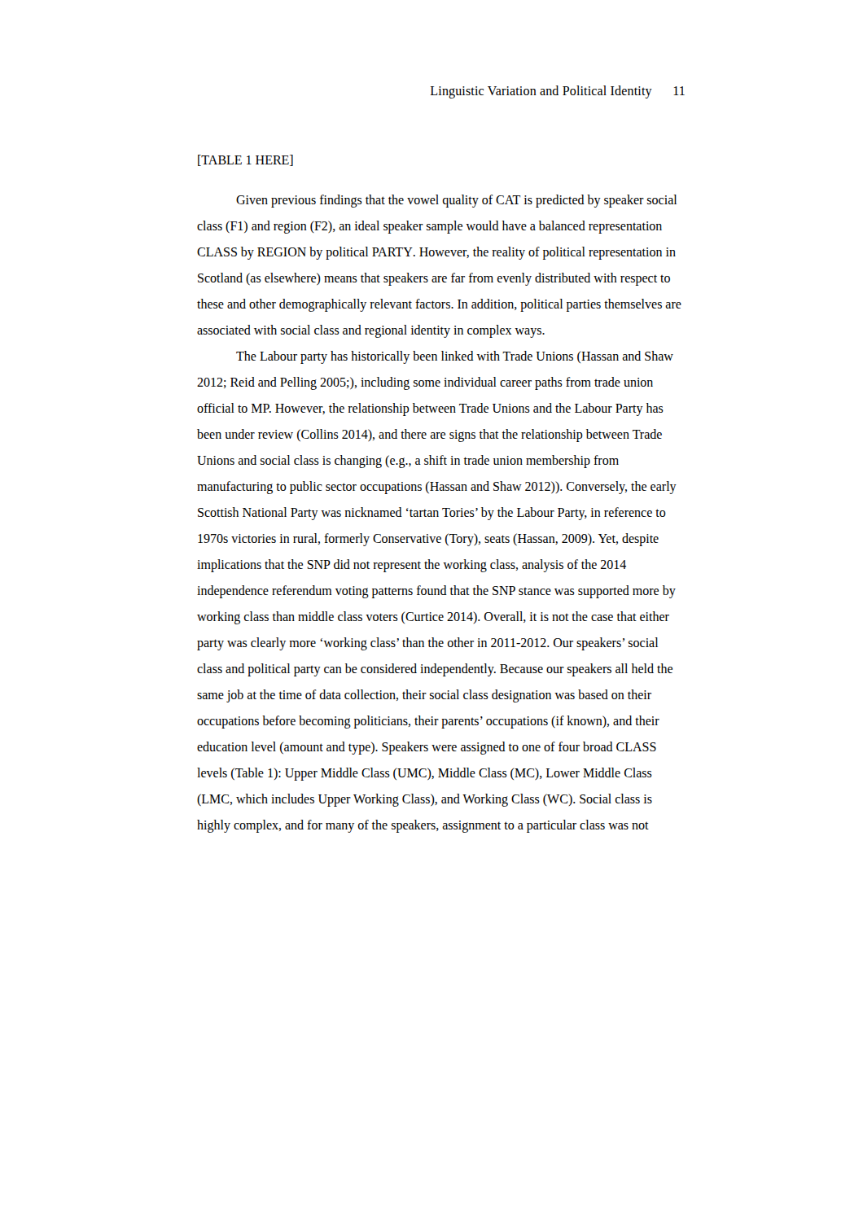Linguistic Variation and Political Identity11
[TABLE 1 HERE]
Given previous findings that the vowel quality of CAT is predicted by speaker social class (F1) and region (F2), an ideal speaker sample would have a balanced representation CLASS by REGION by political PARTY. However, the reality of political representation in Scotland (as elsewhere) means that speakers are far from evenly distributed with respect to these and other demographically relevant factors. In addition, political parties themselves are associated with social class and regional identity in complex ways.
The Labour party has historically been linked with Trade Unions (Hassan and Shaw 2012; Reid and Pelling 2005;), including some individual career paths from trade union official to MP. However, the relationship between Trade Unions and the Labour Party has been under review (Collins 2014), and there are signs that the relationship between Trade Unions and social class is changing (e.g., a shift in trade union membership from manufacturing to public sector occupations (Hassan and Shaw 2012)). Conversely, the early Scottish National Party was nicknamed ‘tartan Tories’ by the Labour Party, in reference to 1970s victories in rural, formerly Conservative (Tory), seats (Hassan, 2009). Yet, despite implications that the SNP did not represent the working class, analysis of the 2014 independence referendum voting patterns found that the SNP stance was supported more by working class than middle class voters (Curtice 2014). Overall, it is not the case that either party was clearly more ‘working class’ than the other in 2011-2012. Our speakers’ social class and political party can be considered independently. Because our speakers all held the same job at the time of data collection, their social class designation was based on their occupations before becoming politicians, their parents’ occupations (if known), and their education level (amount and type). Speakers were assigned to one of four broad CLASS levels (Table 1): Upper Middle Class (UMC), Middle Class (MC), Lower Middle Class (LMC, which includes Upper Working Class), and Working Class (WC). Social class is highly complex, and for many of the speakers, assignment to a particular class was not